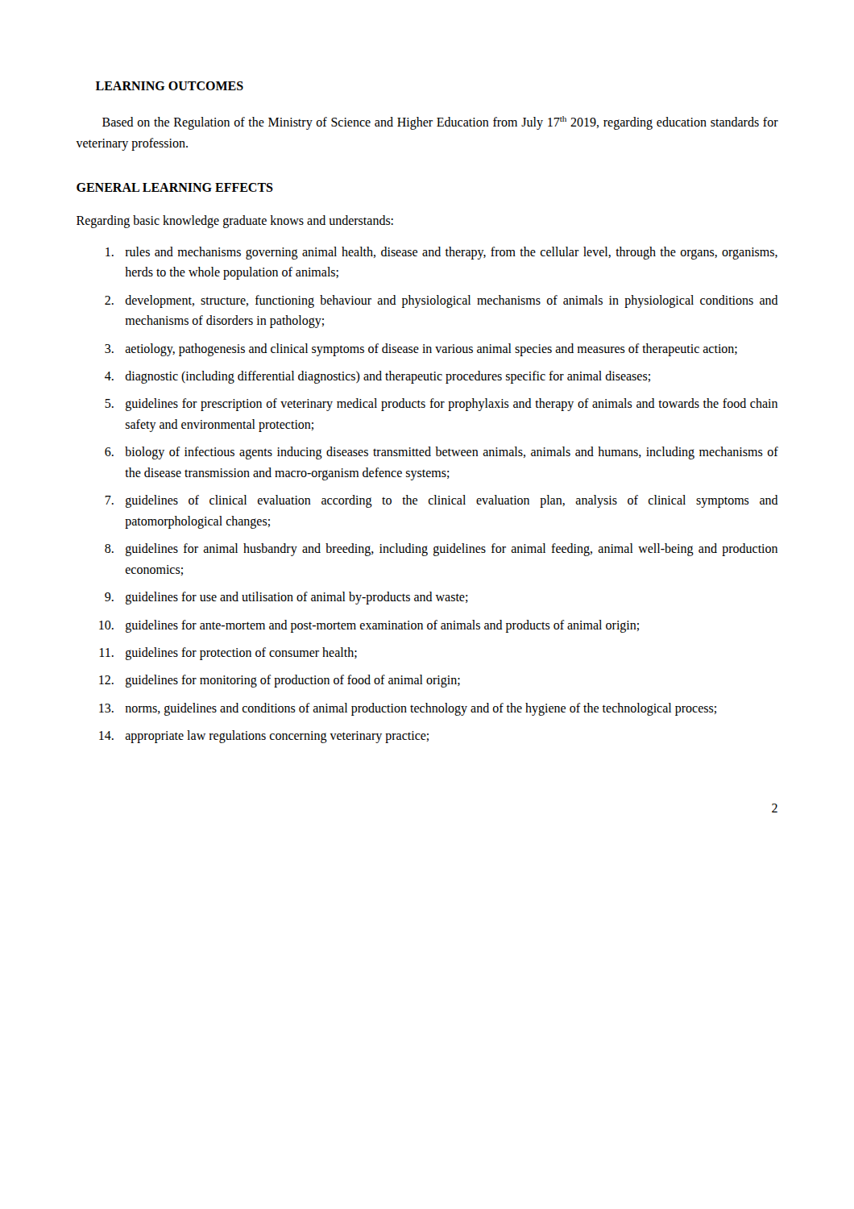Learning Outcomes
Based on the Regulation of the Ministry of Science and Higher Education from July 17th 2019, regarding education standards for veterinary profession.
General Learning Effects
Regarding basic knowledge graduate knows and understands:
rules and mechanisms governing animal health, disease and therapy, from the cellular level, through the organs, organisms, herds to the whole population of animals;
development, structure, functioning behaviour and physiological mechanisms of animals in physiological conditions and mechanisms of disorders in pathology;
aetiology, pathogenesis and clinical symptoms of disease in various animal species and measures of therapeutic action;
diagnostic (including differential diagnostics) and therapeutic procedures specific for animal diseases;
guidelines for prescription of veterinary medical products for prophylaxis and therapy of animals and towards the food chain safety and environmental protection;
biology of infectious agents inducing diseases transmitted between animals, animals and humans, including mechanisms of the disease transmission and macro-organism defence systems;
guidelines of clinical evaluation according to the clinical evaluation plan, analysis of clinical symptoms and patomorphological changes;
guidelines for animal husbandry and breeding, including guidelines for animal feeding, animal well-being and production economics;
guidelines for use and utilisation of animal by-products and waste;
guidelines for ante-mortem and post-mortem examination of animals and products of animal origin;
guidelines for protection of consumer health;
guidelines for monitoring of production of food of animal origin;
norms, guidelines and conditions of animal production technology and of the hygiene of the technological process;
appropriate law regulations concerning veterinary practice;
2